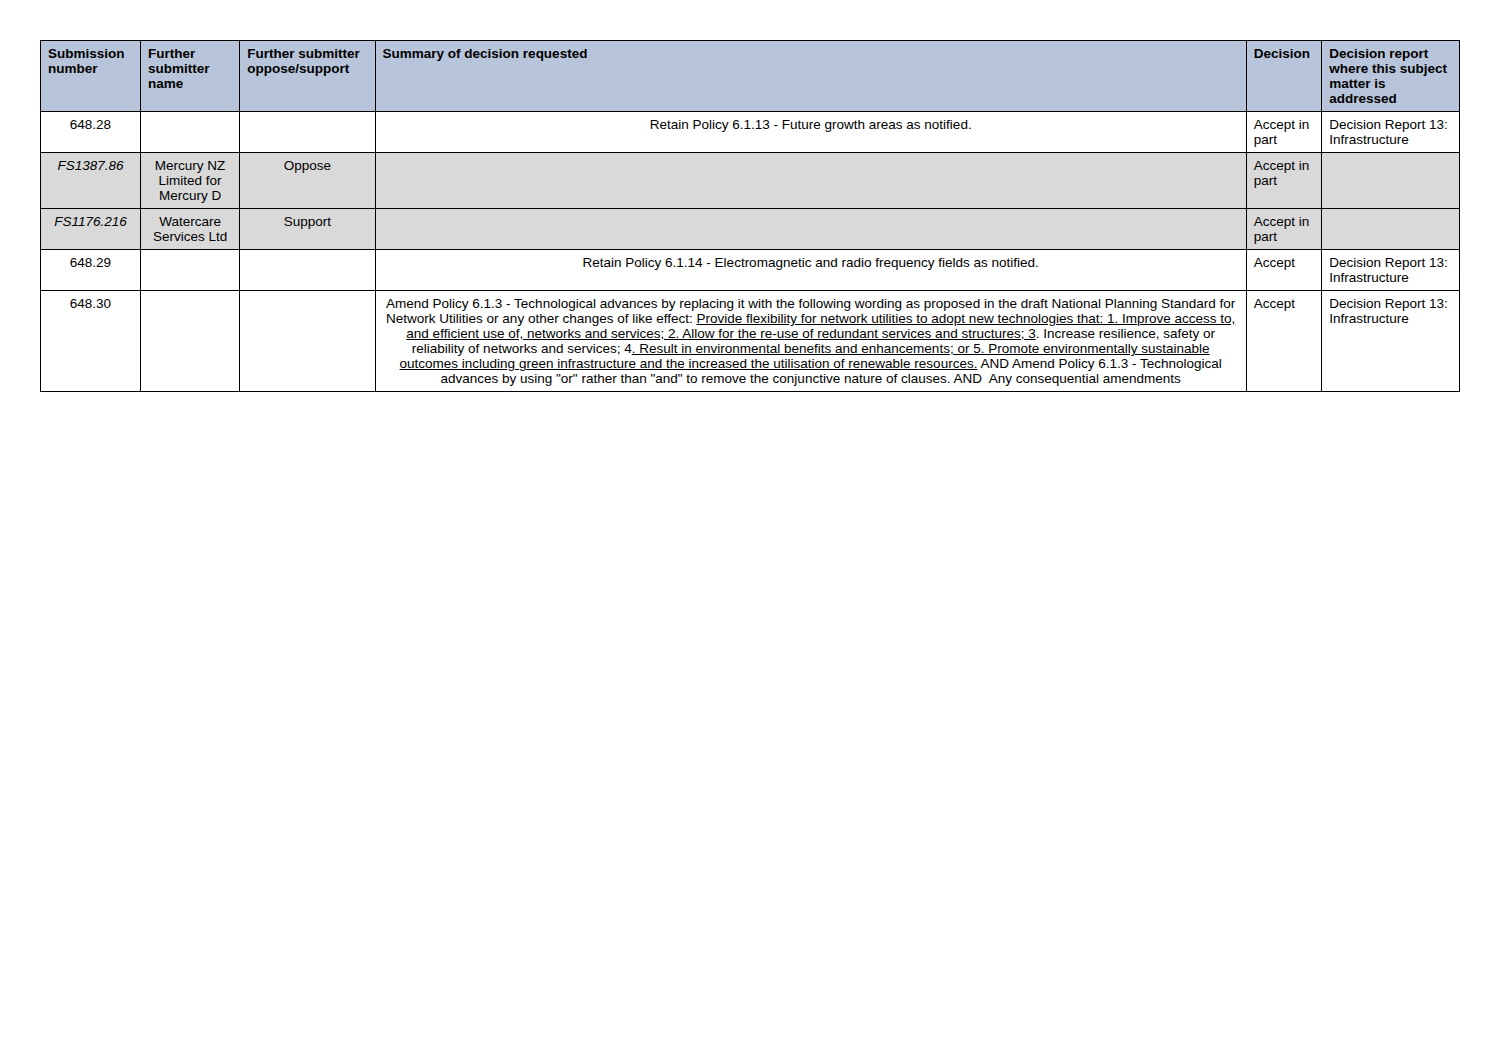| Submission number | Further submitter name | Further submitter oppose/support | Summary of decision requested | Decision | Decision report where this subject matter is addressed |
| --- | --- | --- | --- | --- | --- |
| 648.28 | | | Retain Policy 6.1.13 - Future growth areas as notified. | Accept in part | Decision Report 13: Infrastructure |
| FS1387.86 | Mercury NZ Limited for Mercury D | Oppose | | Accept in part | |
| FS1176.216 | Watercare Services Ltd | Support | | Accept in part | |
| 648.29 | | | Retain Policy 6.1.14 - Electromagnetic and radio frequency fields as notified. | Accept | Decision Report 13: Infrastructure |
| 648.30 | | | Amend Policy 6.1.3 - Technological advances by replacing it with the following wording as proposed in the draft National Planning Standard for Network Utilities or any other changes of like effect: Provide flexibility for network utilities to adopt new technologies that: 1. Improve access to, and efficient use of, networks and services; 2. Allow for the re-use of redundant services and structures; 3 . Increase resilience, safety or reliability of networks and services; 4 . Result in environmental benefits and enhancements; or 5. Promote environmentally sustainable outcomes including green infrastructure and the increased the utilisation of renewable resources. AND Amend Policy 6.1.3 - Technological advances by using "or" rather than "and" to remove the conjunctive nature of clauses. AND Any consequential amendments | Accept | Decision Report 13: Infrastructure |